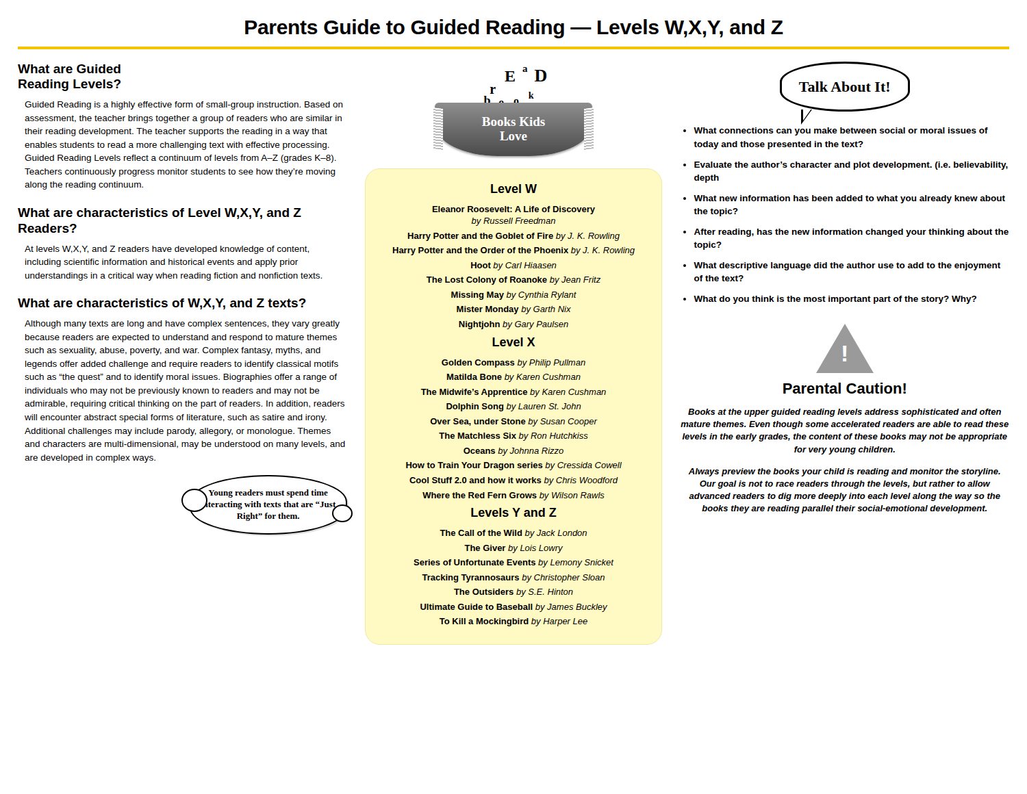Parents Guide to Guided Reading — Levels W,X,Y, and Z
What are Guided
Reading Levels?
Guided Reading is a highly effective form of small-group instruction. Based on assessment, the teacher brings together a group of readers who are similar in their reading development. The teacher supports the reading in a way that enables students to read a more challenging text with effective processing. Guided Reading Levels reflect a continuum of levels from A–Z (grades K–8). Teachers continuously progress monitor students to see how they’re moving along the reading continuum.
What are characteristics of Level W,X,Y, and Z Readers?
At levels W,X,Y, and Z readers have developed knowledge of content, including scientific information and historical events and apply prior understandings in a critical way when reading fiction and nonfiction texts.
What are characteristics of W,X,Y, and Z texts?
Although many texts are long and have complex sentences, they vary greatly because readers are expected to understand and respond to mature themes such as sexuality, abuse, poverty, and war. Complex fantasy, myths, and legends offer added challenge and require readers to identify classical motifs such as “the quest” and to identify moral issues. Biographies offer a range of individuals who may not be previously known to readers and may not be admirable, requiring critical thinking on the part of readers. In addition, readers will encounter abstract special forms of literature, such as satire and irony. Additional challenges may include parody, allegory, or monologue. Themes and characters are multi-dimensional, may be understood on many levels, and are developed in complex ways.
Young readers must spend time interacting with texts that are “Just Right” for them.
r E a D b o o k
Books Kids Love
Level W
Eleanor Roosevelt: A Life of Discovery
by Russell Freedman
Harry Potter and the Goblet of Fire by J. K. Rowling
Harry Potter and the Order of the Phoenix by J. K. Rowling
Hoot by Carl Hiaasen
The Lost Colony of Roanoke by Jean Fritz
Missing May by Cynthia Rylant
Mister Monday by Garth Nix
Nightjohn by Gary Paulsen
Level X
Golden Compass by Philip Pullman
Matilda Bone by Karen Cushman
The Midwife’s Apprentice by Karen Cushman
Dolphin Song by Lauren St. John
Over Sea, under Stone by Susan Cooper
The Matchless Six by Ron Hutchkiss
Oceans by Johnna Rizzo
How to Train Your Dragon series by Cressida Cowell
Cool Stuff 2.0 and how it works by Chris Woodford
Where the Red Fern Grows by Wilson Rawls
Levels Y and Z
The Call of the Wild by Jack London
The Giver by Lois Lowry
Series of Unfortunate Events by Lemony Snicket
Tracking Tyrannosaurs by Christopher Sloan
The Outsiders by S.E. Hinton
Ultimate Guide to Baseball by James Buckley
To Kill a Mockingbird by Harper Lee
Talk About It!
What connections can you make between social or moral issues of today and those presented in the text?
Evaluate the author’s character and plot development. (i.e. believability, depth
What new information has been added to what you already knew about the topic?
After reading, has the new information changed your thinking about the topic?
What descriptive language did the author use to add to the enjoyment of the text?
What do you think is the most important part of the story? Why?
!
Parental Caution!
Books at the upper guided reading levels address sophisticated and often mature themes. Even though some accelerated readers are able to read these levels in the early grades, the content of these books may not be appropriate for very young children.
Always preview the books your child is reading and monitor the storyline. Our goal is not to race readers through the levels, but rather to allow advanced readers to dig more deeply into each level along the way so the books they are reading parallel their social-emotional development.